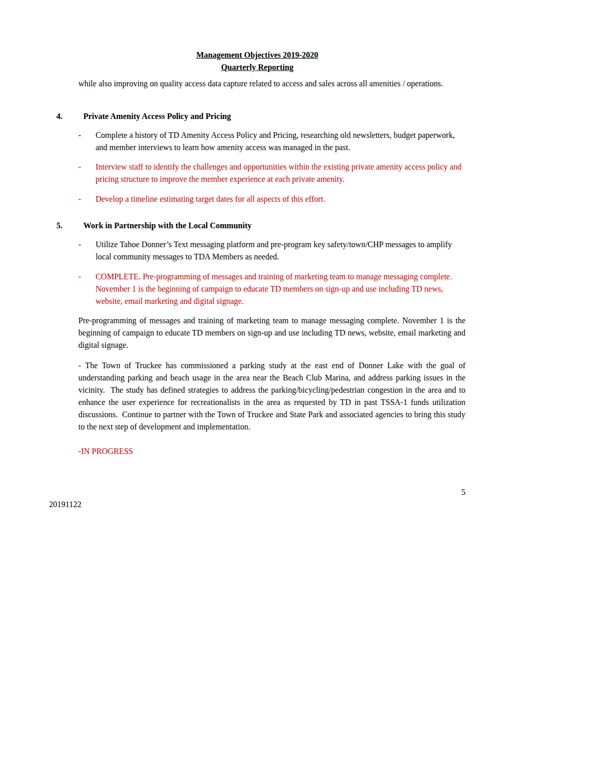Management Objectives 2019-2020 Quarterly Reporting
while also improving on quality access data capture related to access and sales across all amenities / operations.
4. Private Amenity Access Policy and Pricing
Complete a history of TD Amenity Access Policy and Pricing, researching old newsletters, budget paperwork, and member interviews to learn how amenity access was managed in the past.
Interview staff to identify the challenges and opportunities within the existing private amenity access policy and pricing structure to improve the member experience at each private amenity.
Develop a timeline estimating target dates for all aspects of this effort.
5. Work in Partnership with the Local Community
Utilize Tahoe Donner’s Text messaging platform and pre-program key safety/town/CHP messages to amplify local community messages to TDA Members as needed.
COMPLETE. Pre-programming of messages and training of marketing team to manage messaging complete. November 1 is the beginning of campaign to educate TD members on sign-up and use including TD news, website, email marketing and digital signage.
Pre-programming of messages and training of marketing team to manage messaging complete. November 1 is the beginning of campaign to educate TD members on sign-up and use including TD news, website, email marketing and digital signage.
- The Town of Truckee has commissioned a parking study at the east end of Donner Lake with the goal of understanding parking and beach usage in the area near the Beach Club Marina, and address parking issues in the vicinity. The study has defined strategies to address the parking/bicycling/pedestrian congestion in the area and to enhance the user experience for recreationalists in the area as requested by TD in past TSSA-1 funds utilization discussions. Continue to partner with the Town of Truckee and State Park and associated agencies to bring this study to the next step of development and implementation.
-IN PROGRESS
5
20191122